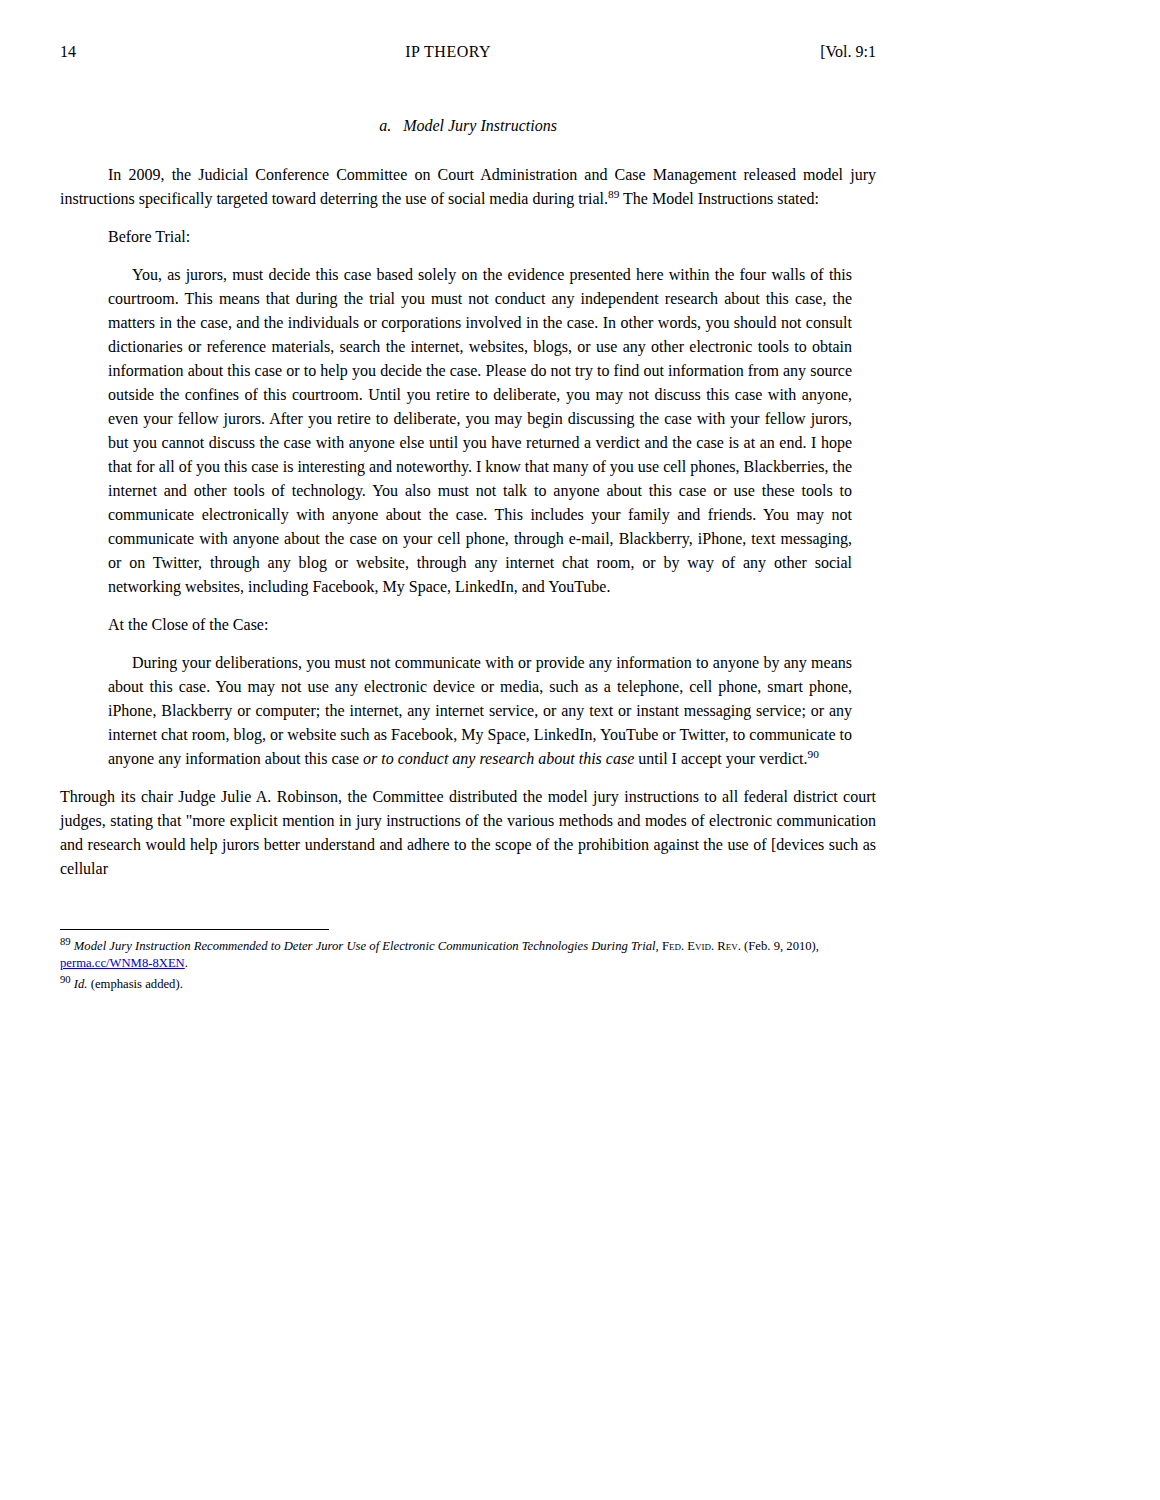14 IP THEORY [Vol. 9:1
a. Model Jury Instructions
In 2009, the Judicial Conference Committee on Court Administration and Case Management released model jury instructions specifically targeted toward deterring the use of social media during trial.89 The Model Instructions stated:
Before Trial:
You, as jurors, must decide this case based solely on the evidence presented here within the four walls of this courtroom. This means that during the trial you must not conduct any independent research about this case, the matters in the case, and the individuals or corporations involved in the case. In other words, you should not consult dictionaries or reference materials, search the internet, websites, blogs, or use any other electronic tools to obtain information about this case or to help you decide the case. Please do not try to find out information from any source outside the confines of this courtroom. Until you retire to deliberate, you may not discuss this case with anyone, even your fellow jurors. After you retire to deliberate, you may begin discussing the case with your fellow jurors, but you cannot discuss the case with anyone else until you have returned a verdict and the case is at an end. I hope that for all of you this case is interesting and noteworthy. I know that many of you use cell phones, Blackberries, the internet and other tools of technology. You also must not talk to anyone about this case or use these tools to communicate electronically with anyone about the case. This includes your family and friends. You may not communicate with anyone about the case on your cell phone, through e-mail, Blackberry, iPhone, text messaging, or on Twitter, through any blog or website, through any internet chat room, or by way of any other social networking websites, including Facebook, My Space, LinkedIn, and YouTube.
At the Close of the Case:
During your deliberations, you must not communicate with or provide any information to anyone by any means about this case. You may not use any electronic device or media, such as a telephone, cell phone, smart phone, iPhone, Blackberry or computer; the internet, any internet service, or any text or instant messaging service; or any internet chat room, blog, or website such as Facebook, My Space, LinkedIn, YouTube or Twitter, to communicate to anyone any information about this case or to conduct any research about this case until I accept your verdict.90
Through its chair Judge Julie A. Robinson, the Committee distributed the model jury instructions to all federal district court judges, stating that "more explicit mention in jury instructions of the various methods and modes of electronic communication and research would help jurors better understand and adhere to the scope of the prohibition against the use of [devices such as cellular
89 Model Jury Instruction Recommended to Deter Juror Use of Electronic Communication Technologies During Trial, Fed. Evid. Rev. (Feb. 9, 2010), perma.cc/WNM8-8XEN.
90 Id. (emphasis added).